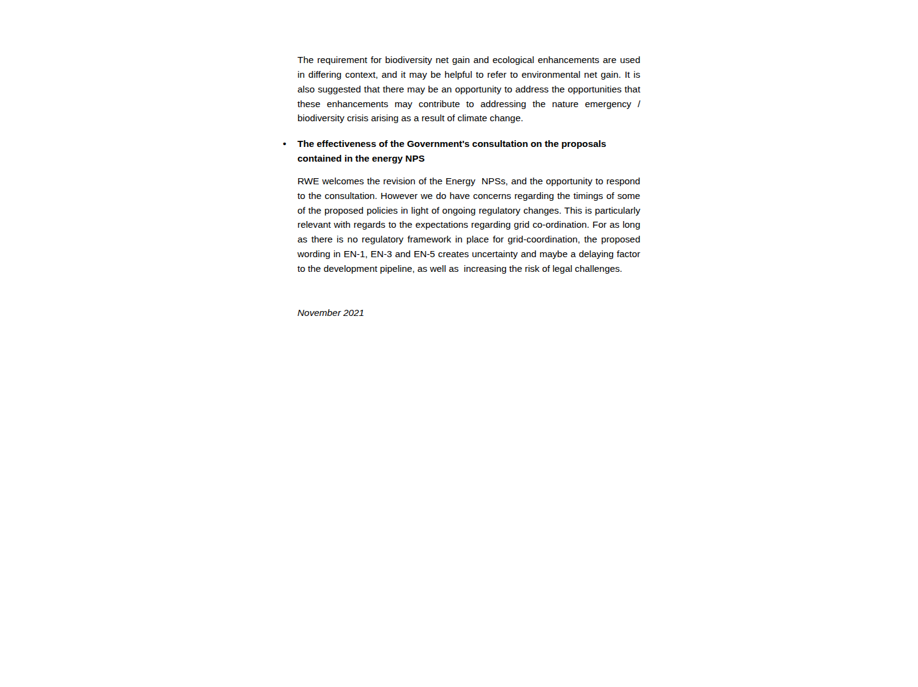The requirement for biodiversity net gain and ecological enhancements are used in differing context, and it may be helpful to refer to environmental net gain. It is also suggested that there may be an opportunity to address the opportunities that these enhancements may contribute to addressing the nature emergency / biodiversity crisis arising as a result of climate change.
The effectiveness of the Government's consultation on the proposals contained in the energy NPS
RWE welcomes the revision of the Energy NPSs, and the opportunity to respond to the consultation. However we do have concerns regarding the timings of some of the proposed policies in light of ongoing regulatory changes. This is particularly relevant with regards to the expectations regarding grid co-ordination. For as long as there is no regulatory framework in place for grid-coordination, the proposed wording in EN-1, EN-3 and EN-5 creates uncertainty and maybe a delaying factor to the development pipeline, as well as increasing the risk of legal challenges.
November 2021